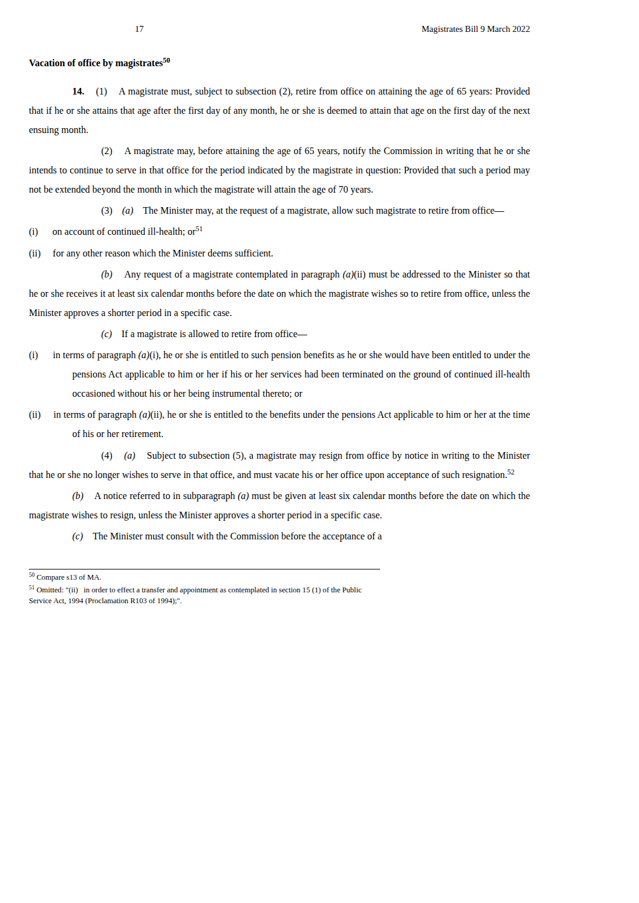17 Magistrates Bill 9 March 2022
Vacation of office by magistrates50
14. (1) A magistrate must, subject to subsection (2), retire from office on attaining the age of 65 years: Provided that if he or she attains that age after the first day of any month, he or she is deemed to attain that age on the first day of the next ensuing month.
(2) A magistrate may, before attaining the age of 65 years, notify the Commission in writing that he or she intends to continue to serve in that office for the period indicated by the magistrate in question: Provided that such a period may not be extended beyond the month in which the magistrate will attain the age of 70 years.
(3) (a) The Minister may, at the request of a magistrate, allow such magistrate to retire from office—
(i) on account of continued ill-health; or51
(ii) for any other reason which the Minister deems sufficient.
(b) Any request of a magistrate contemplated in paragraph (a)(ii) must be addressed to the Minister so that he or she receives it at least six calendar months before the date on which the magistrate wishes so to retire from office, unless the Minister approves a shorter period in a specific case.
(c) If a magistrate is allowed to retire from office—
(i) in terms of paragraph (a)(i), he or she is entitled to such pension benefits as he or she would have been entitled to under the pensions Act applicable to him or her if his or her services had been terminated on the ground of continued ill-health occasioned without his or her being instrumental thereto; or
(ii) in terms of paragraph (a)(ii), he or she is entitled to the benefits under the pensions Act applicable to him or her at the time of his or her retirement.
(4) (a) Subject to subsection (5), a magistrate may resign from office by notice in writing to the Minister that he or she no longer wishes to serve in that office, and must vacate his or her office upon acceptance of such resignation.52
(b) A notice referred to in subparagraph (a) must be given at least six calendar months before the date on which the magistrate wishes to resign, unless the Minister approves a shorter period in a specific case.
(c) The Minister must consult with the Commission before the acceptance of a
50 Compare s13 of MA.
51 Omitted: "(ii) in order to effect a transfer and appointment as contemplated in section 15 (1) of the Public Service Act, 1994 (Proclamation R103 of 1994);".